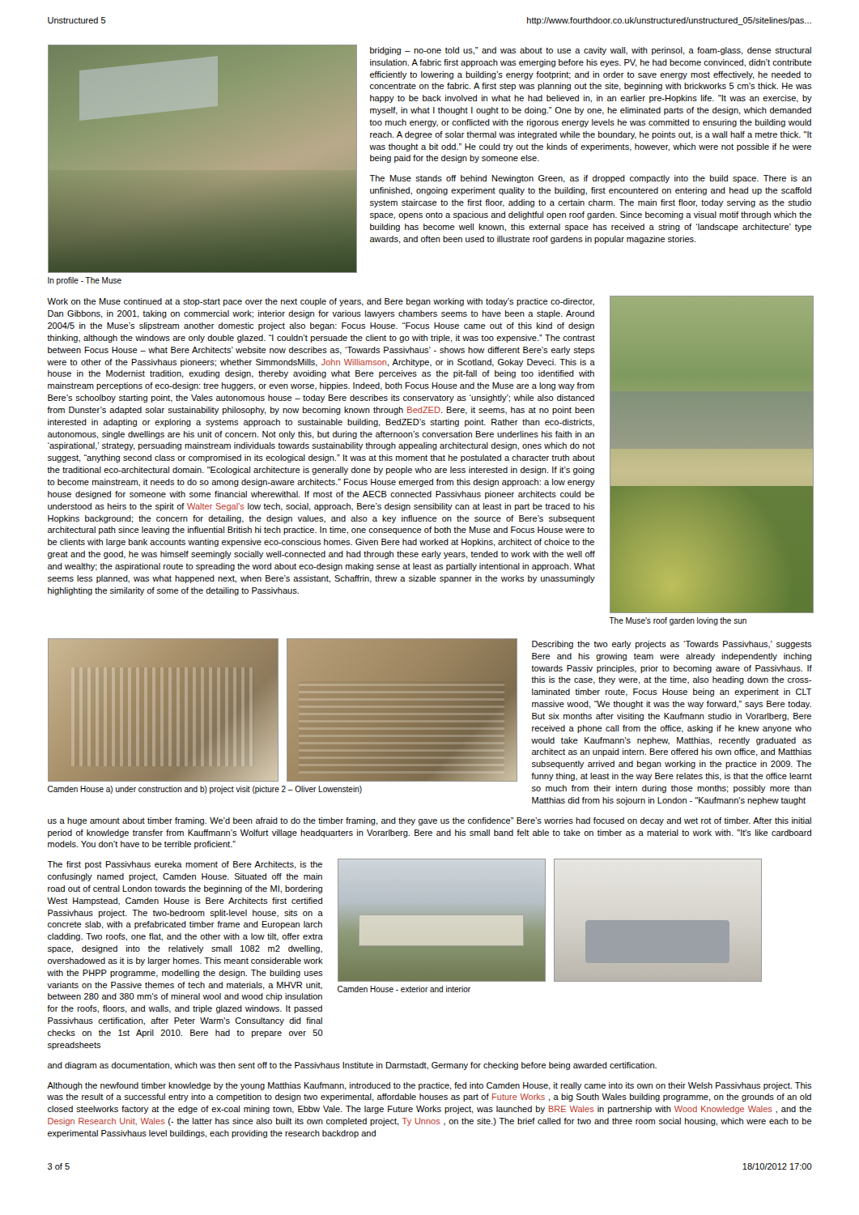Unstructured 5
http://www.fourthdoor.co.uk/unstructured/unstructured_05/sitelines/pas...
In profile - The Muse
bridging – no-one told us,” and was about to use a cavity wall, with perinsol, a foam-glass, dense structural insulation. A fabric first approach was emerging before his eyes. PV, he had become convinced, didn’t contribute efficiently to lowering a building’s energy footprint; and in order to save energy most effectively, he needed to concentrate on the fabric. A first step was planning out the site, beginning with brickworks 5 cm's thick. He was happy to be back involved in what he had believed in, in an earlier pre-Hopkins life. "It was an exercise, by myself, in what I thought I ought to be doing.” One by one, he eliminated parts of the design, which demanded too much energy, or conflicted with the rigorous energy levels he was committed to ensuring the building would reach. A degree of solar thermal was integrated while the boundary, he points out, is a wall half a metre thick. "It was thought a bit odd.” He could try out the kinds of experiments, however, which were not possible if he were being paid for the design by someone else.
The Muse stands off behind Newington Green, as if dropped compactly into the build space. There is an unfinished, ongoing experiment quality to the building, first encountered on entering and head up the scaffold system staircase to the first floor, adding to a certain charm. The main first floor, today serving as the studio space, opens onto a spacious and delightful open roof garden. Since becoming a visual motif through which the building has become well known, this external space has received a string of ‘landscape architecture’ type awards, and often been used to illustrate roof gardens in popular magazine stories.
Work on the Muse continued at a stop-start pace over the next couple of years, and Bere began working with today’s practice co-director, Dan Gibbons, in 2001, taking on commercial work; interior design for various lawyers chambers seems to have been a staple. Around 2004/5 in the Muse’s slipstream another domestic project also began: Focus House. “Focus House came out of this kind of design thinking, although the windows are only double glazed. “I couldn’t persuade the client to go with triple, it was too expensive.” The contrast between Focus House – what Bere Architects’ website now describes as, ‘Towards Passivhaus’ - shows how different Bere’s early steps were to other of the Passivhaus pioneers; whether SimmondsMills, John Williamson, Architype, or in Scotland, Gokay Deveci. This is a house in the Modernist tradition, exuding design, thereby avoiding what Bere perceives as the pit-fall of being too identified with mainstream perceptions of eco-design: tree huggers, or even worse, hippies. Indeed, both Focus House and the Muse are a long way from Bere’s schoolboy starting point, the Vales autonomous house – today Bere describes its conservatory as ‘unsightly’; while also distanced from Dunster’s adapted solar sustainability philosophy, by now becoming known through BedZED. Bere, it seems, has at no point been interested in adapting or exploring a systems approach to sustainable building, BedZED’s starting point. Rather than eco-districts, autonomous, single dwellings are his unit of concern. Not only this, but during the afternoon’s conversation Bere underlines his faith in an ‘aspirational,’ strategy, persuading mainstream individuals towards sustainability through appealing architectural design, ones which do not suggest, “anything second class or compromised in its ecological design.” It was at this moment that he postulated a character truth about the traditional eco-architectural domain. "Ecological architecture is generally done by people who are less interested in design. If it’s going to become mainstream, it needs to do so among design-aware architects.” Focus House emerged from this design approach: a low energy house designed for someone with some financial wherewithal. If most of the AECB connected Passivhaus pioneer architects could be understood as heirs to the spirit of Walter Segal’s low tech, social, approach, Bere’s design sensibility can at least in part be traced to his Hopkins background; the concern for detailing, the design values, and also a key influence on the source of Bere’s subsequent architectural path since leaving the influential British hi tech practice. In time, one consequence of both the Muse and Focus House were to be clients with large bank accounts wanting expensive eco-conscious homes. Given Bere had worked at Hopkins, architect of choice to the great and the good, he was himself seemingly socially well-connected and had through these early years, tended to work with the well off and wealthy; the aspirational route to spreading the word about eco-design making sense at least as partially intentional in approach. What seems less planned, was what happened next, when Bere’s assistant, Schaffrin, threw a sizable spanner in the works by unassumingly highlighting the similarity of some of the detailing to Passivhaus.
The Muse's roof garden loving the sun
Camden House a) under construction and b) project visit (picture 2 – Oliver Lowenstein)
Describing the two early projects as ‘Towards Passivhaus,’ suggests Bere and his growing team were already independently inching towards Passiv principles, prior to becoming aware of Passivhaus. If this is the case, they were, at the time, also heading down the cross-laminated timber route, Focus House being an experiment in CLT massive wood, “We thought it was the way forward,” says Bere today. But six months after visiting the Kaufmann studio in Vorarlberg, Bere received a phone call from the office, asking if he knew anyone who would take Kaufmann's nephew, Matthias, recently graduated as architect as an unpaid intern. Bere offered his own office, and Matthias subsequently arrived and began working in the practice in 2009. The funny thing, at least in the way Bere relates this, is that the office learnt so much from their intern during those months; possibly more than Matthias did from his sojourn in London - "Kaufmann's nephew taught
us a huge amount about timber framing. We’d been afraid to do the timber framing, and they gave us the confidence” Bere’s worries had focused on decay and wet rot of timber. After this initial period of knowledge transfer from Kauffmann’s Wolfurt village headquarters in Vorarlberg. Bere and his small band felt able to take on timber as a material to work with. "It's like cardboard models. You don’t have to be terrible proficient.”
The first post Passivhaus eureka moment of Bere Architects, is the confusingly named project, Camden House. Situated off the main road out of central London towards the beginning of the MI, bordering West Hampstead, Camden House is Bere Architects first certified Passivhaus project. The two-bedroom split-level house, sits on a concrete slab, with a prefabricated timber frame and European larch cladding. Two roofs, one flat, and the other with a low tilt, offer extra space, designed into the relatively small 1082 m2 dwelling, overshadowed as it is by larger homes. This meant considerable work with the PHPP programme, modelling the design. The building uses variants on the Passive themes of tech and materials, a MHVR unit, between 280 and 380 mm's of mineral wool and wood chip insulation for the roofs, floors, and walls, and triple glazed windows. It passed Passivhaus certification, after Peter Warm's Consultancy did final checks on the 1st April 2010. Bere had to prepare over 50 spreadsheets
Camden House - exterior and interior
and diagram as documentation, which was then sent off to the Passivhaus Institute in Darmstadt, Germany for checking before being awarded certification.
Although the newfound timber knowledge by the young Matthias Kaufmann, introduced to the practice, fed into Camden House, it really came into its own on their Welsh Passivhaus project. This was the result of a successful entry into a competition to design two experimental, affordable houses as part of Future Works , a big South Wales building programme, on the grounds of an old closed steelworks factory at the edge of ex-coal mining town, Ebbw Vale. The large Future Works project, was launched by BRE Wales in partnership with Wood Knowledge Wales , and the Design Research Unit, Wales (- the latter has since also built its own completed project, Ty Unnos , on the site.) The brief called for two and three room social housing, which were each to be experimental Passivhaus level buildings, each providing the research backdrop and
3 of 5
18/10/2012 17:00